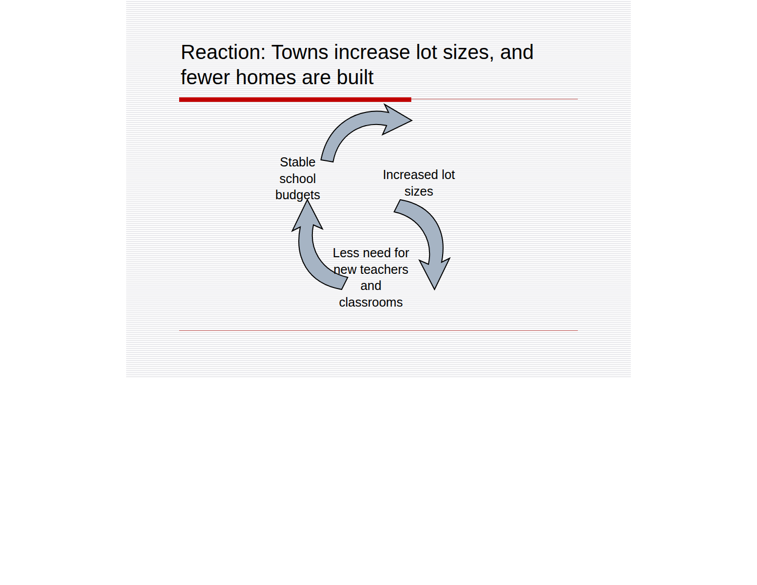Reaction: Towns increase lot sizes, and fewer homes are built
Stable school budgets
Increased lot sizes
Less need for new teachers and classrooms